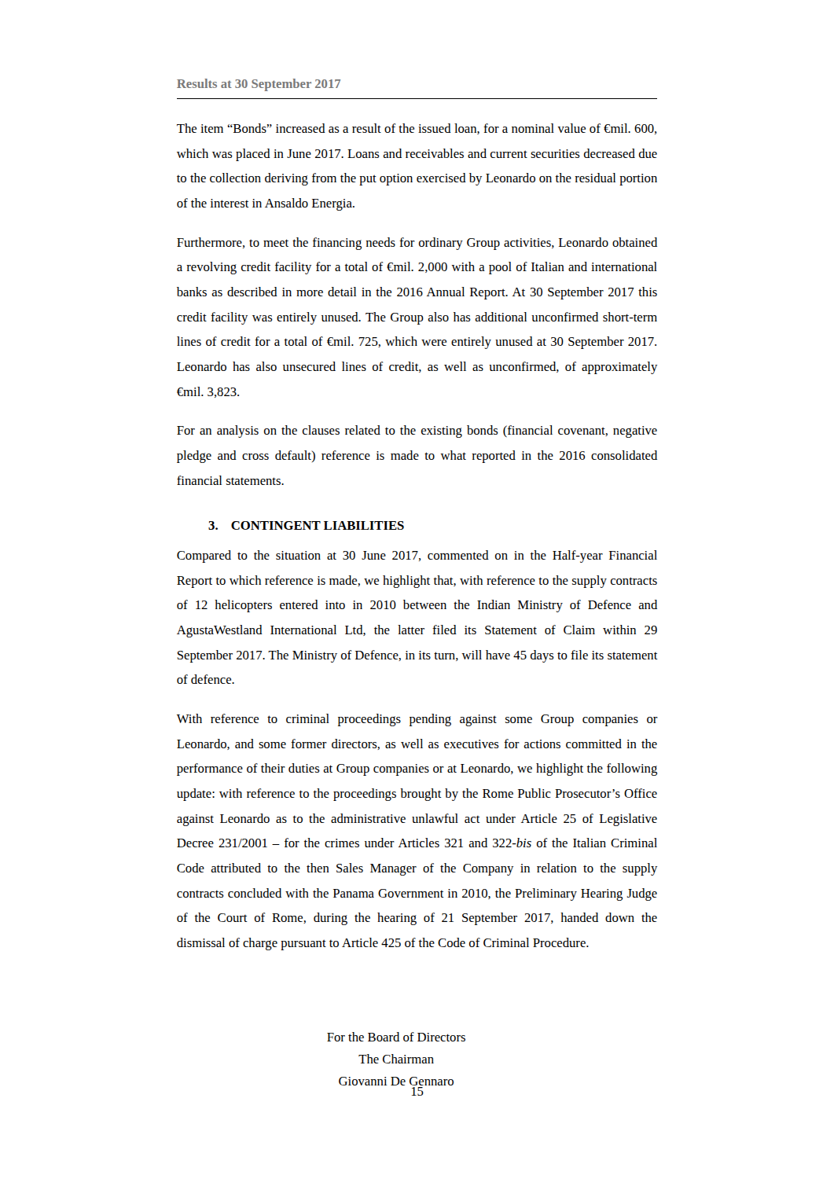Results at 30 September 2017
The item “Bonds” increased as a result of the issued loan, for a nominal value of €mil. 600, which was placed in June 2017. Loans and receivables and current securities decreased due to the collection deriving from the put option exercised by Leonardo on the residual portion of the interest in Ansaldo Energia.
Furthermore, to meet the financing needs for ordinary Group activities, Leonardo obtained a revolving credit facility for a total of €mil. 2,000 with a pool of Italian and international banks as described in more detail in the 2016 Annual Report. At 30 September 2017 this credit facility was entirely unused. The Group also has additional unconfirmed short-term lines of credit for a total of €mil. 725, which were entirely unused at 30 September 2017. Leonardo has also unsecured lines of credit, as well as unconfirmed, of approximately €mil. 3,823.
For an analysis on the clauses related to the existing bonds (financial covenant, negative pledge and cross default) reference is made to what reported in the 2016 consolidated financial statements.
3. CONTINGENT LIABILITIES
Compared to the situation at 30 June 2017, commented on in the Half-year Financial Report to which reference is made, we highlight that, with reference to the supply contracts of 12 helicopters entered into in 2010 between the Indian Ministry of Defence and AgustaWestland International Ltd, the latter filed its Statement of Claim within 29 September 2017. The Ministry of Defence, in its turn, will have 45 days to file its statement of defence.
With reference to criminal proceedings pending against some Group companies or Leonardo, and some former directors, as well as executives for actions committed in the performance of their duties at Group companies or at Leonardo, we highlight the following update: with reference to the proceedings brought by the Rome Public Prosecutor’s Office against Leonardo as to the administrative unlawful act under Article 25 of Legislative Decree 231/2001 – for the crimes under Articles 321 and 322-bis of the Italian Criminal Code attributed to the then Sales Manager of the Company in relation to the supply contracts concluded with the Panama Government in 2010, the Preliminary Hearing Judge of the Court of Rome, during the hearing of 21 September 2017, handed down the dismissal of charge pursuant to Article 425 of the Code of Criminal Procedure.
For the Board of Directors
The Chairman
Giovanni De Gennaro
15